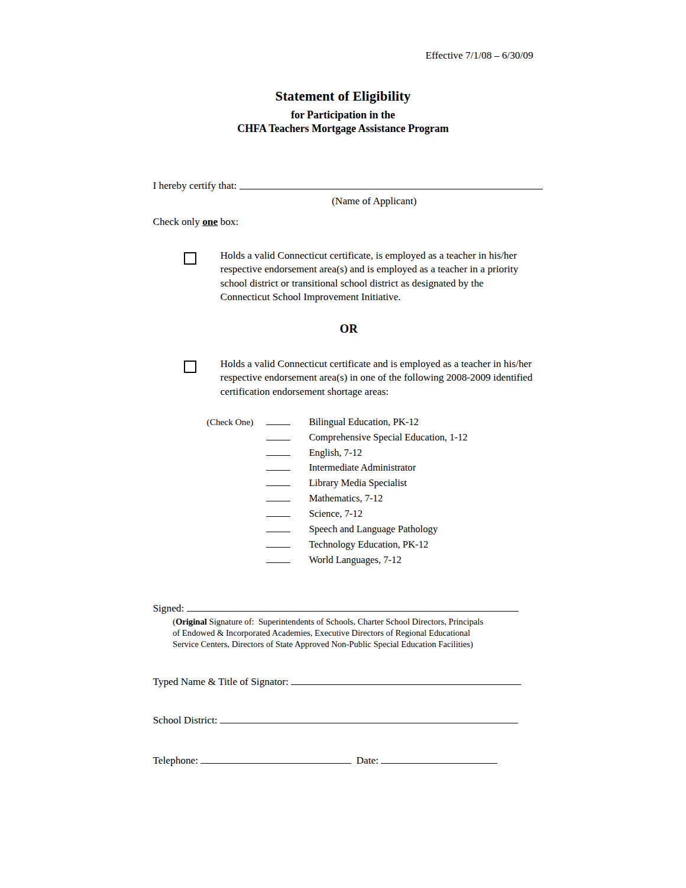Effective 7/1/08 – 6/30/09
Statement of Eligibility
for Participation in the
CHFA Teachers Mortgage Assistance Program
I hereby certify that:
(Name of Applicant)
Check only one box:
Holds a valid Connecticut certificate, is employed as a teacher in his/her respective endorsement area(s) and is employed as a teacher in a priority school district or transitional school district as designated by the Connecticut School Improvement Initiative.
OR
Holds a valid Connecticut certificate and is employed as a teacher in his/her respective endorsement area(s) in one of the following 2008-2009 identified certification endorsement shortage areas:
(Check One)
Bilingual Education, PK-12
Comprehensive Special Education, 1-12
English, 7-12
Intermediate Administrator
Library Media Specialist
Mathematics, 7-12
Science, 7-12
Speech and Language Pathology
Technology Education, PK-12
World Languages, 7-12
Signed:
(Original Signature of: Superintendents of Schools, Charter School Directors, Principals
of Endowed & Incorporated Academies, Executive Directors of Regional Educational
Service Centers, Directors of State Approved Non-Public Special Education Facilities)
Typed Name & Title of Signator:
School District:
Telephone: Date: